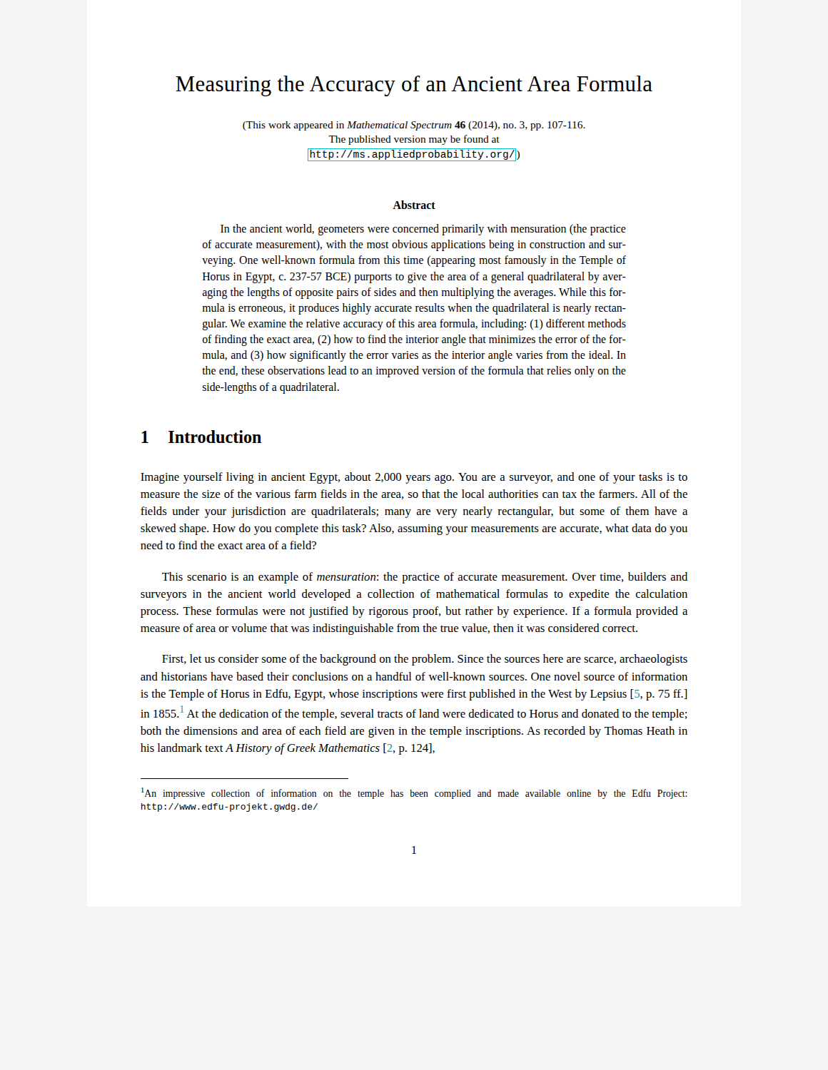Measuring the Accuracy of an Ancient Area Formula
(This work appeared in Mathematical Spectrum 46 (2014), no. 3, pp. 107-116.
The published version may be found at http://ms.appliedprobability.org/)
Abstract
In the ancient world, geometers were concerned primarily with mensuration (the practice of accurate measurement), with the most obvious applications being in construction and surveying. One well-known formula from this time (appearing most famously in the Temple of Horus in Egypt, c. 237-57 BCE) purports to give the area of a general quadrilateral by averaging the lengths of opposite pairs of sides and then multiplying the averages. While this formula is erroneous, it produces highly accurate results when the quadrilateral is nearly rectangular. We examine the relative accuracy of this area formula, including: (1) different methods of finding the exact area, (2) how to find the interior angle that minimizes the error of the formula, and (3) how significantly the error varies as the interior angle varies from the ideal. In the end, these observations lead to an improved version of the formula that relies only on the side-lengths of a quadrilateral.
1 Introduction
Imagine yourself living in ancient Egypt, about 2,000 years ago. You are a surveyor, and one of your tasks is to measure the size of the various farm fields in the area, so that the local authorities can tax the farmers. All of the fields under your jurisdiction are quadrilaterals; many are very nearly rectangular, but some of them have a skewed shape. How do you complete this task? Also, assuming your measurements are accurate, what data do you need to find the exact area of a field?
This scenario is an example of mensuration: the practice of accurate measurement. Over time, builders and surveyors in the ancient world developed a collection of mathematical formulas to expedite the calculation process. These formulas were not justified by rigorous proof, but rather by experience. If a formula provided a measure of area or volume that was indistinguishable from the true value, then it was considered correct.
First, let us consider some of the background on the problem. Since the sources here are scarce, archaeologists and historians have based their conclusions on a handful of well-known sources. One novel source of information is the Temple of Horus in Edfu, Egypt, whose inscriptions were first published in the West by Lepsius [5, p. 75 ff.] in 1855.1 At the dedication of the temple, several tracts of land were dedicated to Horus and donated to the temple; both the dimensions and area of each field are given in the temple inscriptions. As recorded by Thomas Heath in his landmark text A History of Greek Mathematics [2, p. 124],
1An impressive collection of information on the temple has been complied and made available online by the Edfu Project: http://www.edfu-projekt.gwdg.de/
1